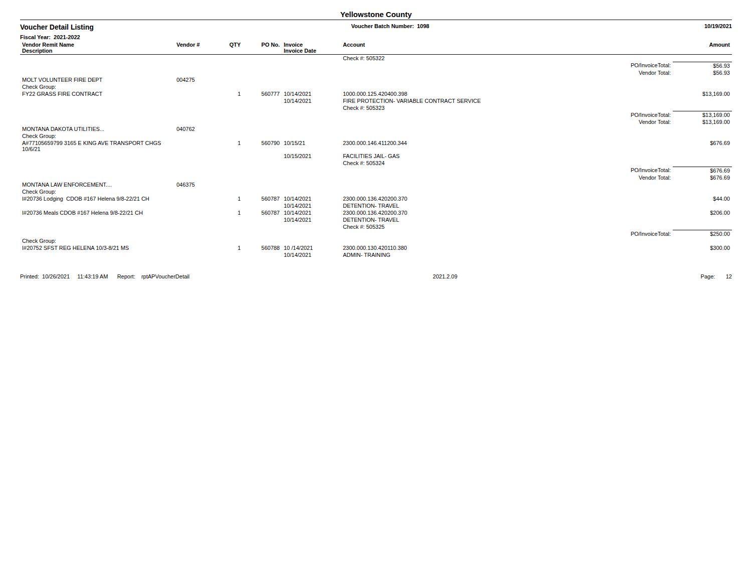Yellowstone County
Voucher Detail Listing
Voucher Batch Number: 1098
10/19/2021
Fiscal Year: 2021-2022
| Vendor Remit Name Description | Vendor # | QTY | PO No. | Invoice Invoice Date | Account | Amount |
| --- | --- | --- | --- | --- | --- | --- |
| | Check #: 505322 | |
| | PO/InvoiceTotal: | $56.93 |
| | Vendor Total: | $56.93 |
| MOLT VOLUNTEER FIRE DEPT | 004275 | | | | | |
| Check Group: | | | | | | |
| FY22 GRASS FIRE CONTRACT | | 1 | 560777 | 10/14/2021 | 1000.000.125.420400.398 | $13,169.00 |
| | | | | 10/14/2021 | FIRE PROTECTION- VARIABLE CONTRACT SERVICE | |
| | Check #: 505323 | |
| | PO/InvoiceTotal: | $13,169.00 |
| | Vendor Total: | $13,169.00 |
| MONTANA DAKOTA UTILITIES... | 040762 | | | | | |
| Check Group: | | | | | | |
| A#77105659799 3165 E KING AVE TRANSPORT CHGS 10/6/21 | | 1 | 560790 | 10/15/21 | 2300.000.146.411200.344 | $676.69 |
| | | | | 10/15/2021 | FACILITIES JAIL- GAS | |
| | Check #: 505324 | |
| | PO/InvoiceTotal: | $676.69 |
| | Vendor Total: | $676.69 |
| MONTANA LAW ENFORCEMENT.... | 046375 | | | | | |
| Check Group: | | | | | | |
| I#20736 Lodging CDOB #167 Helena 9/8-22/21 CH | | 1 | 560787 | 10/14/2021 | 2300.000.136.420200.370 | $44.00 |
| | | | | 10/14/2021 | DETENTION- TRAVEL | |
| I#20736 Meals CDOB #167 Helena 9/8-22/21 CH | | 1 | 560787 | 10/14/2021 | 2300.000.136.420200.370 | $206.00 |
| | | | | 10/14/2021 | DETENTION- TRAVEL | |
| | Check #: 505325 | |
| | PO/InvoiceTotal: | $250.00 |
| Check Group: | | | | | | |
| I#20752 SFST REG HELENA 10/3-8/21 MS | | 1 | 560788 | 10 /14/2021 | 2300.000.130.420110.380 | $300.00 |
| | | | | 10/14/2021 | ADMIN- TRAINING | |
Printed: 10/26/2021 11:43:19 AM Report: rptAPVoucherDetail
2021.2.09
Page: 12